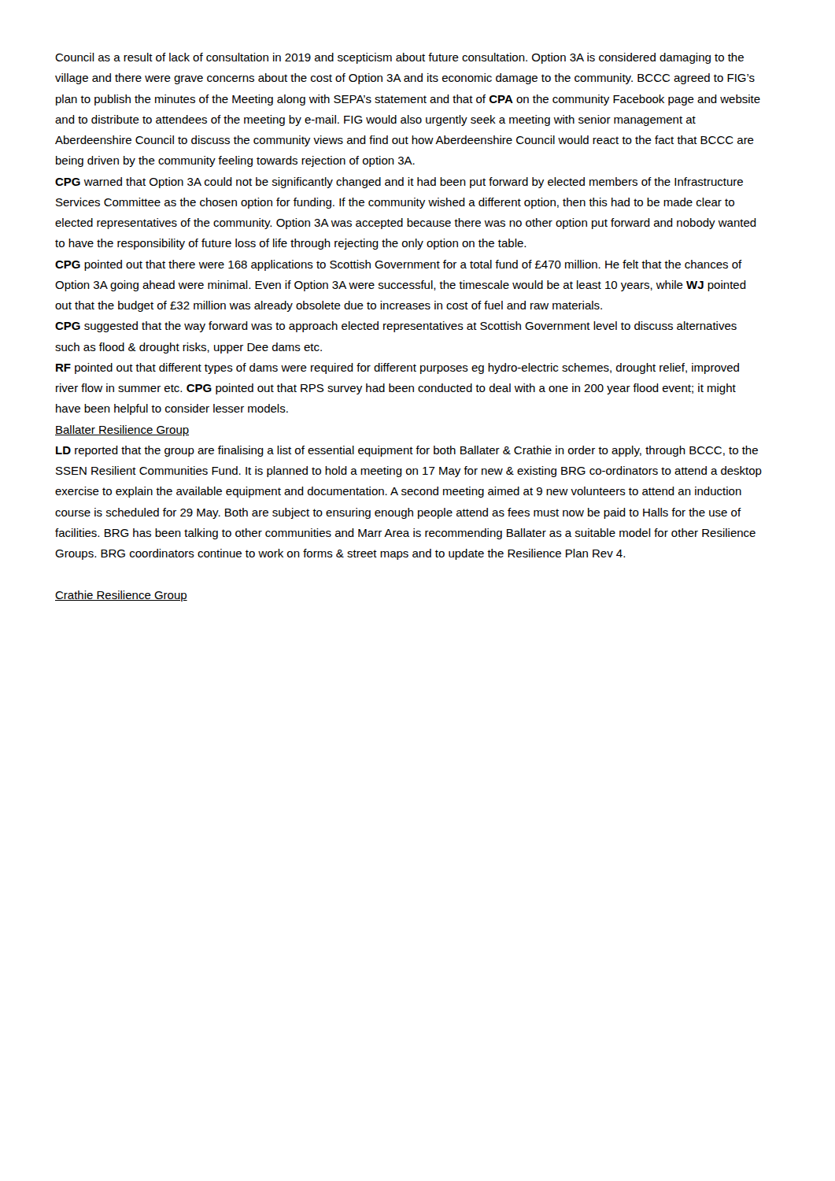Council as a result of lack of consultation in 2019 and scepticism about future consultation. Option 3A is considered damaging to the village and there were grave concerns about the cost of Option 3A and its economic damage to the community. BCCC agreed to FIG’s plan to publish the minutes of the Meeting along with SEPA’s statement and that of CPA on the community Facebook page and website and to distribute to attendees of the meeting by e-mail. FIG would also urgently seek a meeting with senior management at Aberdeenshire Council to discuss the community views and find out how Aberdeenshire Council would react to the fact that BCCC are being driven by the community feeling towards rejection of option 3A.
CPG warned that Option 3A could not be significantly changed and it had been put forward by elected members of the Infrastructure Services Committee as the chosen option for funding. If the community wished a different option, then this had to be made clear to elected representatives of the community. Option 3A was accepted because there was no other option put forward and nobody wanted to have the responsibility of future loss of life through rejecting the only option on the table.
CPG pointed out that there were 168 applications to Scottish Government for a total fund of £470 million. He felt that the chances of Option 3A going ahead were minimal. Even if Option 3A were successful, the timescale would be at least 10 years, while WJ pointed out that the budget of £32 million was already obsolete due to increases in cost of fuel and raw materials.
CPG suggested that the way forward was to approach elected representatives at Scottish Government level to discuss alternatives such as flood & drought risks, upper Dee dams etc.
RF pointed out that different types of dams were required for different purposes eg hydro-electric schemes, drought relief, improved river flow in summer etc. CPG pointed out that RPS survey had been conducted to deal with a one in 200 year flood event; it might have been helpful to consider lesser models.
Ballater Resilience Group
LD reported that the group are finalising a list of essential equipment for both Ballater & Crathie in order to apply, through BCCC, to the SSEN Resilient Communities Fund. It is planned to hold a meeting on 17 May for new & existing BRG co-ordinators to attend a desktop exercise to explain the available equipment and documentation. A second meeting aimed at 9 new volunteers to attend an induction course is scheduled for 29 May. Both are subject to ensuring enough people attend as fees must now be paid to Halls for the use of facilities. BRG has been talking to other communities and Marr Area is recommending Ballater as a suitable model for other Resilience Groups. BRG coordinators continue to work on forms & street maps and to update the Resilience Plan Rev 4.
Crathie Resilience Group